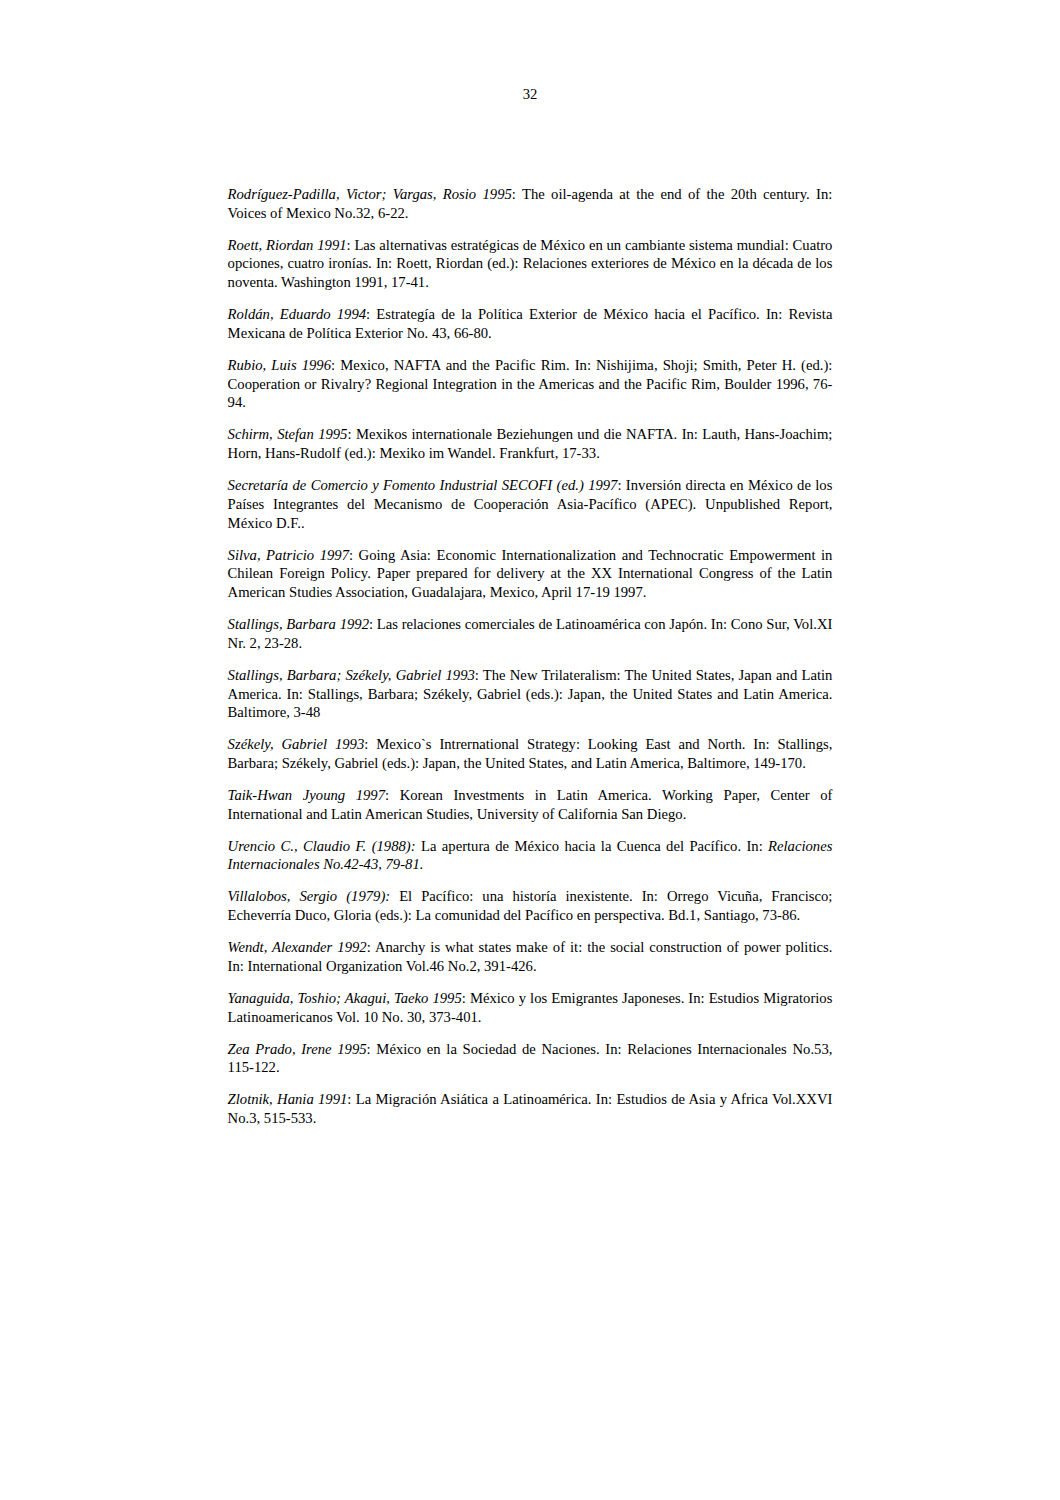32
Rodríguez-Padilla, Victor; Vargas, Rosio 1995: The oil-agenda at the end of the 20th century. In: Voices of Mexico No.32, 6-22.
Roett, Riordan 1991: Las alternativas estratégicas de México en un cambiante sistema mundial: Cuatro opciones, cuatro ironías. In: Roett, Riordan (ed.): Relaciones exteriores de México en la década de los noventa. Washington 1991, 17-41.
Roldán, Eduardo 1994: Estrategía de la Política Exterior de México hacia el Pacífico. In: Revista Mexicana de Política Exterior No. 43, 66-80.
Rubio, Luis 1996: Mexico, NAFTA and the Pacific Rim. In: Nishijima, Shoji; Smith, Peter H. (ed.): Cooperation or Rivalry? Regional Integration in the Americas and the Pacific Rim, Boulder 1996, 76-94.
Schirm, Stefan 1995: Mexikos internationale Beziehungen und die NAFTA. In: Lauth, Hans-Joachim; Horn, Hans-Rudolf (ed.): Mexiko im Wandel. Frankfurt, 17-33.
Secretaría de Comercio y Fomento Industrial SECOFI (ed.) 1997: Inversión directa en México de los Países Integrantes del Mecanismo de Cooperación Asia-Pacífico (APEC). Unpublished Report, México D.F..
Silva, Patricio 1997: Going Asia: Economic Internationalization and Technocratic Empowerment in Chilean Foreign Policy. Paper prepared for delivery at the XX International Congress of the Latin American Studies Association, Guadalajara, Mexico, April 17-19 1997.
Stallings, Barbara 1992: Las relaciones comerciales de Latinoamérica con Japón. In: Cono Sur, Vol.XI Nr. 2, 23-28.
Stallings, Barbara; Székely, Gabriel 1993: The New Trilateralism: The United States, Japan and Latin America. In: Stallings, Barbara; Székely, Gabriel (eds.): Japan, the United States and Latin America. Baltimore, 3-48
Székely, Gabriel 1993: Mexico`s Intrernational Strategy: Looking East and North. In: Stallings, Barbara; Székely, Gabriel (eds.): Japan, the United States, and Latin America, Baltimore, 149-170.
Taik-Hwan Jyoung 1997: Korean Investments in Latin America. Working Paper, Center of International and Latin American Studies, University of California San Diego.
Urencio C., Claudio F. (1988): La apertura de México hacia la Cuenca del Pacífico. In: Relaciones Internacionales No.42-43, 79-81.
Villalobos, Sergio (1979): El Pacífico: una historía inexistente. In: Orrego Vicuña, Francisco; Echeverría Duco, Gloria (eds.): La comunidad del Pacífico en perspectiva. Bd.1, Santiago, 73-86.
Wendt, Alexander 1992: Anarchy is what states make of it: the social construction of power politics. In: International Organization Vol.46 No.2, 391-426.
Yanaguida, Toshio; Akagui, Taeko 1995: México y los Emigrantes Japoneses. In: Estudios Migratorios Latinoamericanos Vol. 10 No. 30, 373-401.
Zea Prado, Irene 1995: México en la Sociedad de Naciones. In: Relaciones Internacionales No.53, 115-122.
Zlotnik, Hania 1991: La Migración Asiática a Latinoamérica. In: Estudios de Asia y Africa Vol.XXVI No.3, 515-533.